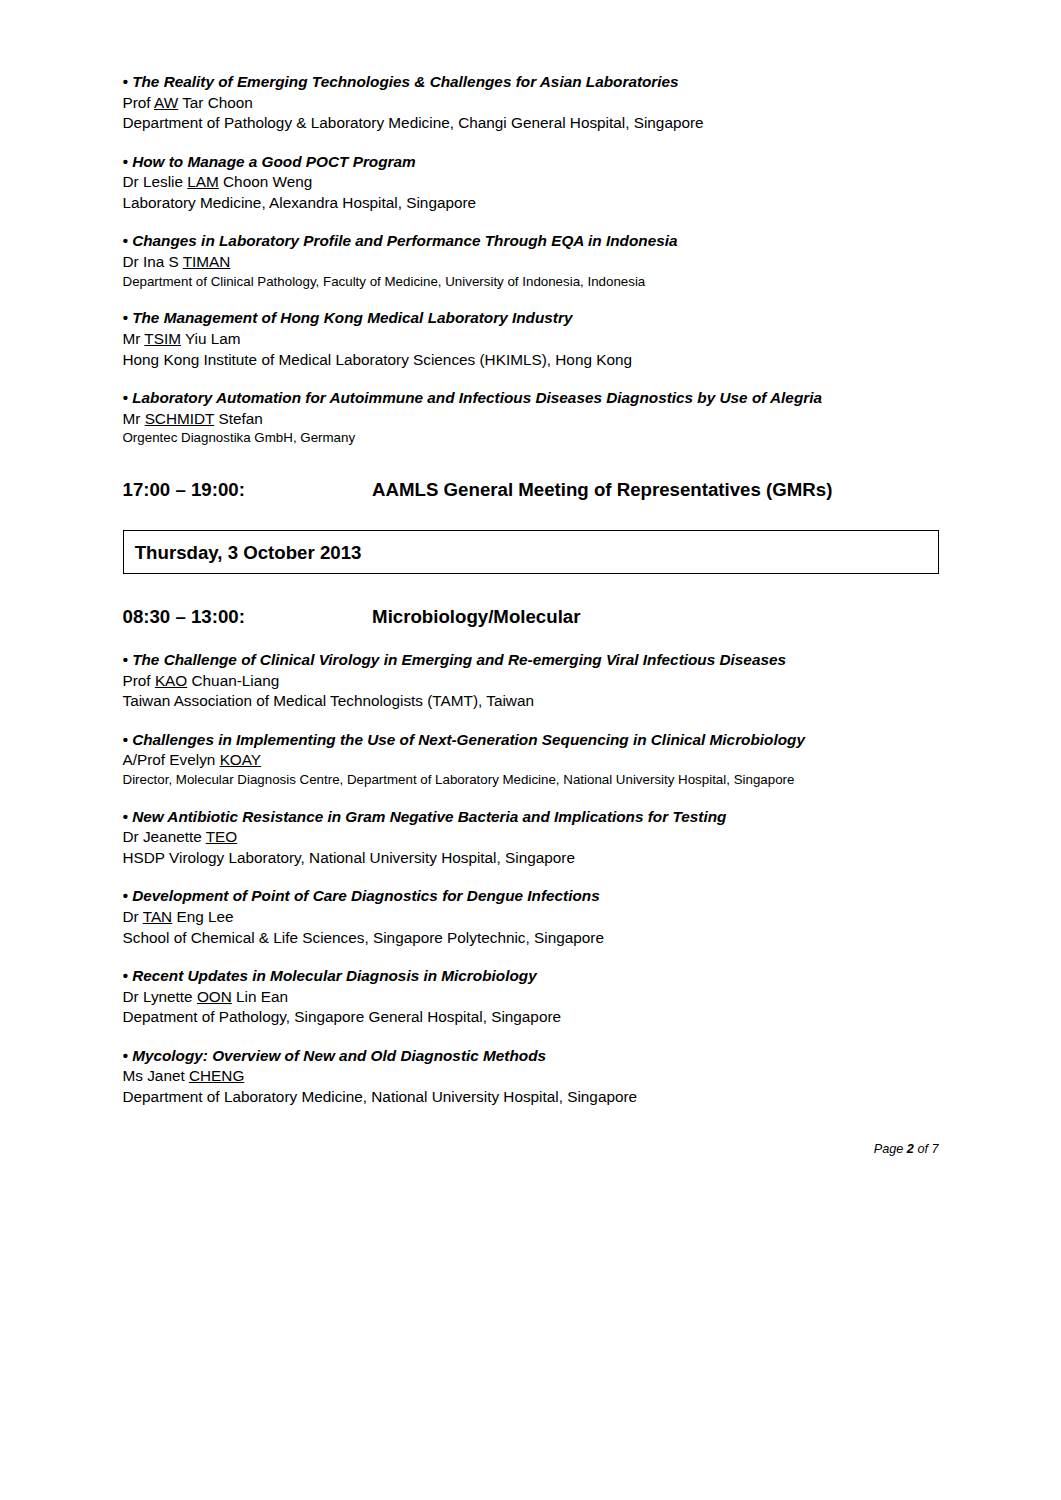• The Reality of Emerging Technologies & Challenges for Asian Laboratories
Prof AW Tar Choon
Department of Pathology & Laboratory Medicine, Changi General Hospital, Singapore
• How to Manage a Good POCT Program
Dr Leslie LAM Choon Weng
Laboratory Medicine, Alexandra Hospital, Singapore
• Changes in Laboratory Profile and Performance Through EQA in Indonesia
Dr Ina S TIMAN
Department of Clinical Pathology, Faculty of Medicine, University of Indonesia, Indonesia
• The Management of Hong Kong Medical Laboratory Industry
Mr TSIM Yiu Lam
Hong Kong Institute of Medical Laboratory Sciences (HKIMLS), Hong Kong
• Laboratory Automation for Autoimmune and Infectious Diseases Diagnostics by Use of Alegria
Mr SCHMIDT Stefan
Orgentec Diagnostika GmbH, Germany
17:00 – 19:00: AAMLS General Meeting of Representatives (GMRs)
Thursday, 3 October 2013
08:30 – 13:00: Microbiology/Molecular
• The Challenge of Clinical Virology in Emerging and Re-emerging Viral Infectious Diseases
Prof KAO Chuan-Liang
Taiwan Association of Medical Technologists (TAMT), Taiwan
• Challenges in Implementing the Use of Next-Generation Sequencing in Clinical Microbiology
A/Prof Evelyn KOAY
Director, Molecular Diagnosis Centre, Department of Laboratory Medicine, National University Hospital, Singapore
• New Antibiotic Resistance in Gram Negative Bacteria and Implications for Testing
Dr Jeanette TEO
HSDP Virology Laboratory, National University Hospital, Singapore
• Development of Point of Care Diagnostics for Dengue Infections
Dr TAN Eng Lee
School of Chemical & Life Sciences, Singapore Polytechnic, Singapore
• Recent Updates in Molecular Diagnosis in Microbiology
Dr Lynette OON Lin Ean
Depatment of Pathology, Singapore General Hospital, Singapore
• Mycology: Overview of New and Old Diagnostic Methods
Ms Janet CHENG
Department of Laboratory Medicine, National University Hospital, Singapore
Page 2 of 7